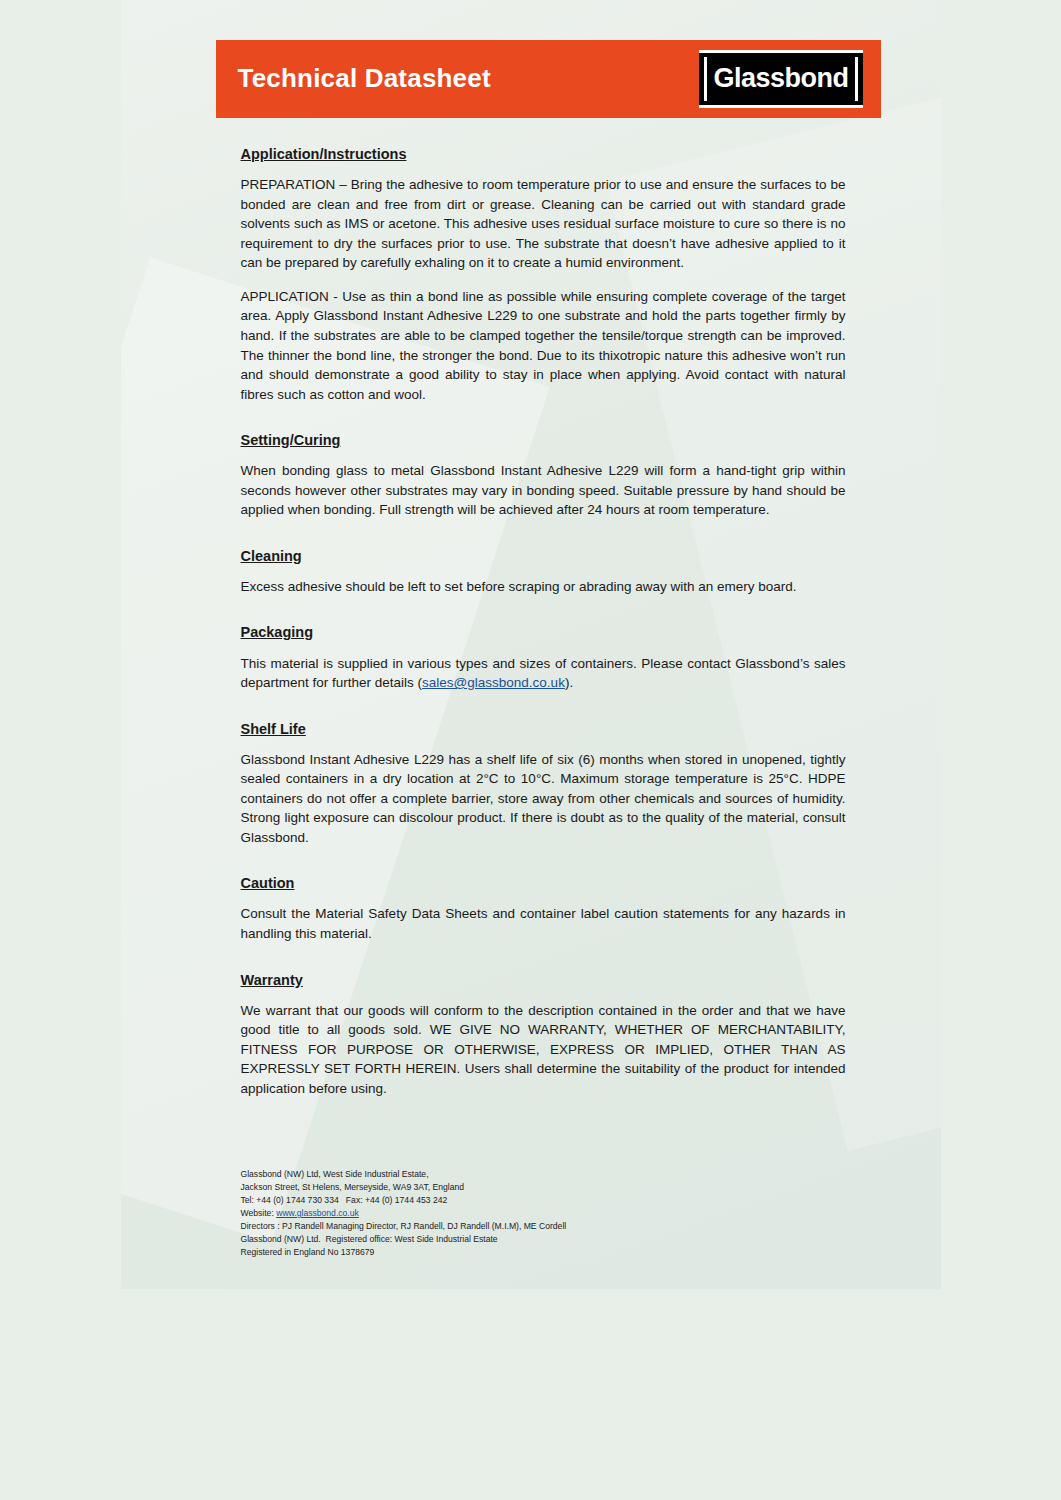Technical Datasheet
Glassbond
Application/Instructions
PREPARATION – Bring the adhesive to room temperature prior to use and ensure the surfaces to be bonded are clean and free from dirt or grease. Cleaning can be carried out with standard grade solvents such as IMS or acetone. This adhesive uses residual surface moisture to cure so there is no requirement to dry the surfaces prior to use. The substrate that doesn’t have adhesive applied to it can be prepared by carefully exhaling on it to create a humid environment.
APPLICATION - Use as thin a bond line as possible while ensuring complete coverage of the target area. Apply Glassbond Instant Adhesive L229 to one substrate and hold the parts together firmly by hand. If the substrates are able to be clamped together the tensile/torque strength can be improved. The thinner the bond line, the stronger the bond. Due to its thixotropic nature this adhesive won’t run and should demonstrate a good ability to stay in place when applying. Avoid contact with natural fibres such as cotton and wool.
Setting/Curing
When bonding glass to metal Glassbond Instant Adhesive L229 will form a hand-tight grip within seconds however other substrates may vary in bonding speed. Suitable pressure by hand should be applied when bonding. Full strength will be achieved after 24 hours at room temperature.
Cleaning
Excess adhesive should be left to set before scraping or abrading away with an emery board.
Packaging
This material is supplied in various types and sizes of containers. Please contact Glassbond’s sales department for further details (sales@glassbond.co.uk).
Shelf Life
Glassbond Instant Adhesive L229 has a shelf life of six (6) months when stored in unopened, tightly sealed containers in a dry location at 2°C to 10°C. Maximum storage temperature is 25°C. HDPE containers do not offer a complete barrier, store away from other chemicals and sources of humidity. Strong light exposure can discolour product. If there is doubt as to the quality of the material, consult Glassbond.
Caution
Consult the Material Safety Data Sheets and container label caution statements for any hazards in handling this material.
Warranty
We warrant that our goods will conform to the description contained in the order and that we have good title to all goods sold. WE GIVE NO WARRANTY, WHETHER OF MERCHANTABILITY, FITNESS FOR PURPOSE OR OTHERWISE, EXPRESS OR IMPLIED, OTHER THAN AS EXPRESSLY SET FORTH HEREIN. Users shall determine the suitability of the product for intended application before using.
Glassbond (NW) Ltd, West Side Industrial Estate,
Jackson Street, St Helens, Merseyside, WA9 3AT, England
Tel: +44 (0) 1744 730 334 Fax: +44 (0) 1744 453 242
Website: www.glassbond.co.uk
Directors : PJ Randell Managing Director, RJ Randell, DJ Randell (M.I.M), ME Cordell
Glassbond (NW) Ltd. Registered office: West Side Industrial Estate
Registered in England No 1378679